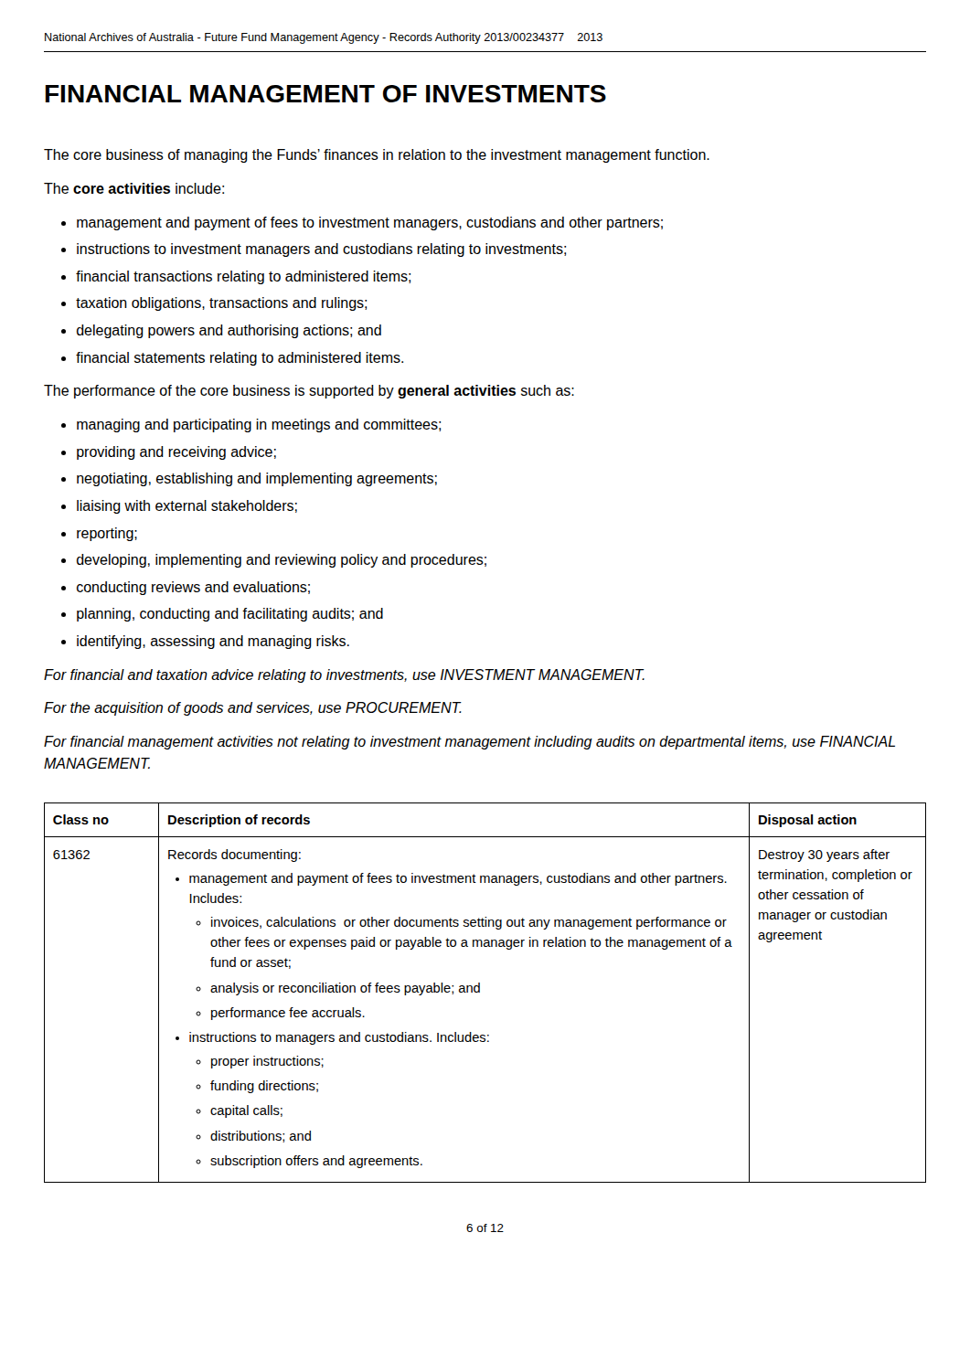National Archives of Australia - Future Fund Management Agency - Records Authority 2013/00234377 2013
FINANCIAL MANAGEMENT OF INVESTMENTS
The core business of managing the Funds’ finances in relation to the investment management function.
The core activities include:
management and payment of fees to investment managers, custodians and other partners;
instructions to investment managers and custodians relating to investments;
financial transactions relating to administered items;
taxation obligations, transactions and rulings;
delegating powers and authorising actions; and
financial statements relating to administered items.
The performance of the core business is supported by general activities such as:
managing and participating in meetings and committees;
providing and receiving advice;
negotiating, establishing and implementing agreements;
liaising with external stakeholders;
reporting;
developing, implementing and reviewing policy and procedures;
conducting reviews and evaluations;
planning, conducting and facilitating audits; and
identifying, assessing and managing risks.
For financial and taxation advice relating to investments, use INVESTMENT MANAGEMENT.
For the acquisition of goods and services, use PROCUREMENT.
For financial management activities not relating to investment management including audits on departmental items, use FINANCIAL MANAGEMENT.
| Class no | Description of records | Disposal action |
| --- | --- | --- |
| 61362 | Records documenting: management and payment of fees to investment managers, custodians and other partners. Includes: invoices, calculations or other documents setting out any management performance or other fees or expenses paid or payable to a manager in relation to the management of a fund or asset; analysis or reconciliation of fees payable; and performance fee accruals. instructions to managers and custodians. Includes: proper instructions; funding directions; capital calls; distributions; and subscription offers and agreements. | Destroy 30 years after termination, completion or other cessation of manager or custodian agreement |
6 of 12